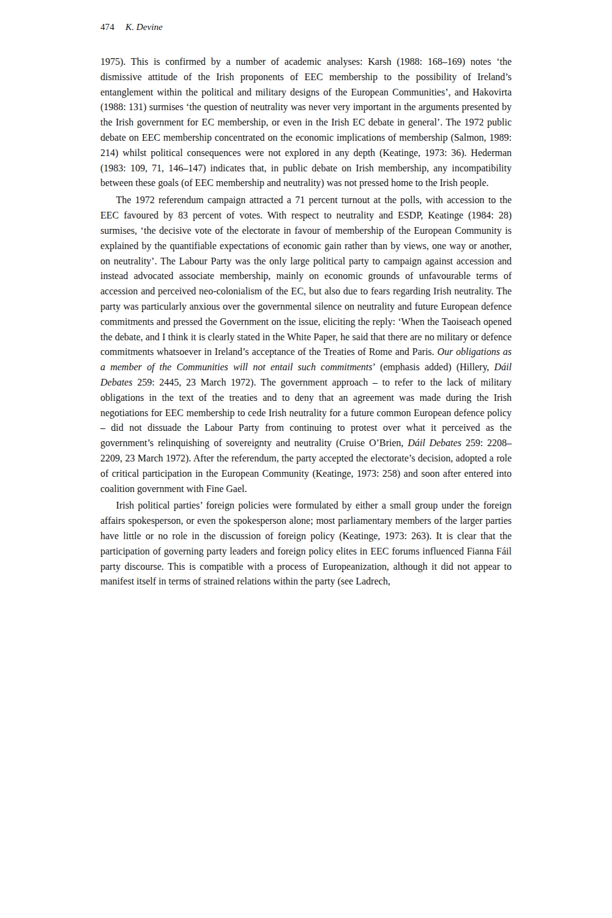474 K. Devine
1975). This is confirmed by a number of academic analyses: Karsh (1988: 168–169) notes ‘the dismissive attitude of the Irish proponents of EEC membership to the possibility of Ireland’s entanglement within the political and military designs of the European Communities’, and Hakovirta (1988: 131) surmises ‘the question of neutrality was never very important in the arguments presented by the Irish government for EC membership, or even in the Irish EC debate in general’. The 1972 public debate on EEC membership concentrated on the economic implications of membership (Salmon, 1989: 214) whilst political consequences were not explored in any depth (Keatinge, 1973: 36). Hederman (1983: 109, 71, 146–147) indicates that, in public debate on Irish membership, any incompatibility between these goals (of EEC membership and neutrality) was not pressed home to the Irish people.
The 1972 referendum campaign attracted a 71 percent turnout at the polls, with accession to the EEC favoured by 83 percent of votes. With respect to neutrality and ESDP, Keatinge (1984: 28) surmises, ‘the decisive vote of the electorate in favour of membership of the European Community is explained by the quantifiable expectations of economic gain rather than by views, one way or another, on neutrality’. The Labour Party was the only large political party to campaign against accession and instead advocated associate membership, mainly on economic grounds of unfavourable terms of accession and perceived neo-colonialism of the EC, but also due to fears regarding Irish neutrality. The party was particularly anxious over the governmental silence on neutrality and future European defence commitments and pressed the Government on the issue, eliciting the reply: ‘When the Taoiseach opened the debate, and I think it is clearly stated in the White Paper, he said that there are no military or defence commitments whatsoever in Ireland’s acceptance of the Treaties of Rome and Paris. Our obligations as a member of the Communities will not entail such commitments’ (emphasis added) (Hillery, Dáil Debates 259: 2445, 23 March 1972). The government approach – to refer to the lack of military obligations in the text of the treaties and to deny that an agreement was made during the Irish negotiations for EEC membership to cede Irish neutrality for a future common European defence policy – did not dissuade the Labour Party from continuing to protest over what it perceived as the government’s relinquishing of sovereignty and neutrality (Cruise O’Brien, Dáil Debates 259: 2208–2209, 23 March 1972). After the referendum, the party accepted the electorate’s decision, adopted a role of critical participation in the European Community (Keatinge, 1973: 258) and soon after entered into coalition government with Fine Gael.
Irish political parties’ foreign policies were formulated by either a small group under the foreign affairs spokesperson, or even the spokesperson alone; most parliamentary members of the larger parties have little or no role in the discussion of foreign policy (Keatinge, 1973: 263). It is clear that the participation of governing party leaders and foreign policy elites in EEC forums influenced Fianna Fáil party discourse. This is compatible with a process of Europeanization, although it did not appear to manifest itself in terms of strained relations within the party (see Ladrech,